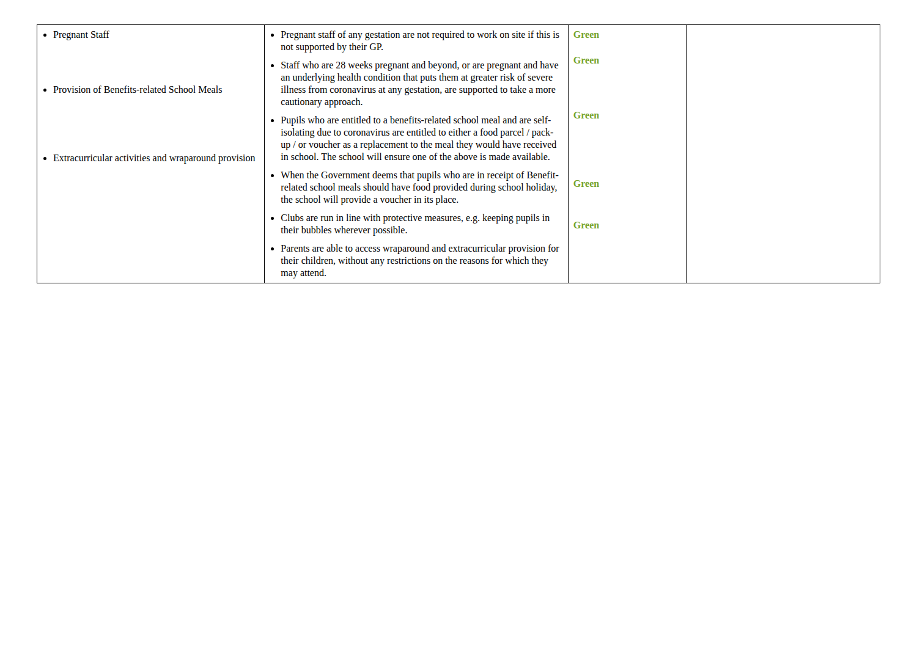| Pregnant Staff Provision of Benefits-related School Meals Extracurricular activities and wraparound provision | Pregnant staff of any gestation are not required to work on site if this is not supported by their GP. Staff who are 28 weeks pregnant and beyond, or are pregnant and have an underlying health condition that puts them at greater risk of severe illness from coronavirus at any gestation, are supported to take a more cautionary approach. Pupils who are entitled to a benefits-related school meal and are self-isolating due to coronavirus are entitled to either a food parcel / pack-up / or voucher as a replacement to the meal they would have received in school. The school will ensure one of the above is made available. When the Government deems that pupils who are in receipt of Benefit-related school meals should have food provided during school holiday, the school will provide a voucher in its place. Clubs are run in line with protective measures, e.g. keeping pupils in their bubbles wherever possible. Parents are able to access wraparound and extracurricular provision for their children, without any restrictions on the reasons for which they may attend. | Green Green Green Green Green | |